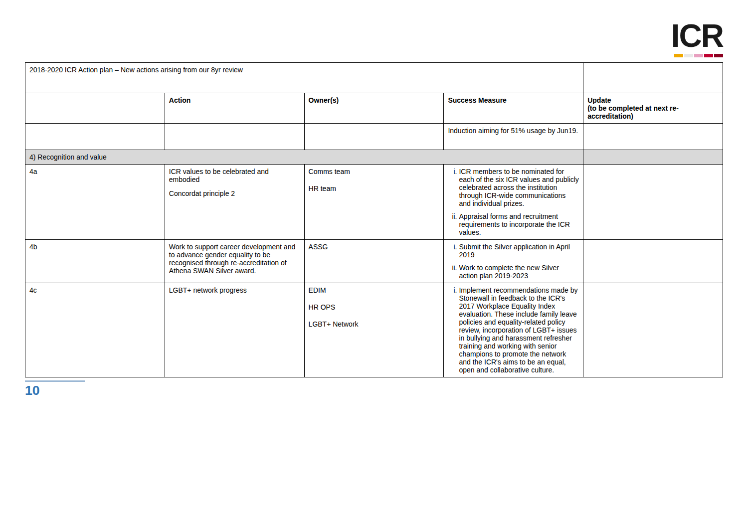ICR
| 2018-2020 ICR Action plan – New actions arising from our 8yr review | |
| | Action | Owner(s) | Success Measure | Update (to be completed at next re-accreditation) |
| | | | Induction aiming for 51% usage by Jun19. | |
| 4) Recognition and value | |
| 4a | ICR values to be celebrated and embodied Concordat principle 2 | Comms team HR team | ICR members to be nominated for each of the six ICR values and publicly celebrated across the institution through ICR-wide communications and individual prizes. Appraisal forms and recruitment requirements to incorporate the ICR values. | |
| 4b | Work to support career development and to advance gender equality to be recognised through re-accreditation of Athena SWAN Silver award. | ASSG | Submit the Silver application in April 2019 Work to complete the new Silver action plan 2019-2023 | |
| 4c | LGBT+ network progress | EDIM HR OPS LGBT+ Network | Implement recommendations made by Stonewall in feedback to the ICR's 2017 Workplace Equality Index evaluation. These include family leave policies and equality-related policy review, incorporation of LGBT+ issues in bullying and harassment refresher training and working with senior champions to promote the network and the ICR's aims to be an equal, open and collaborative culture. | |
10